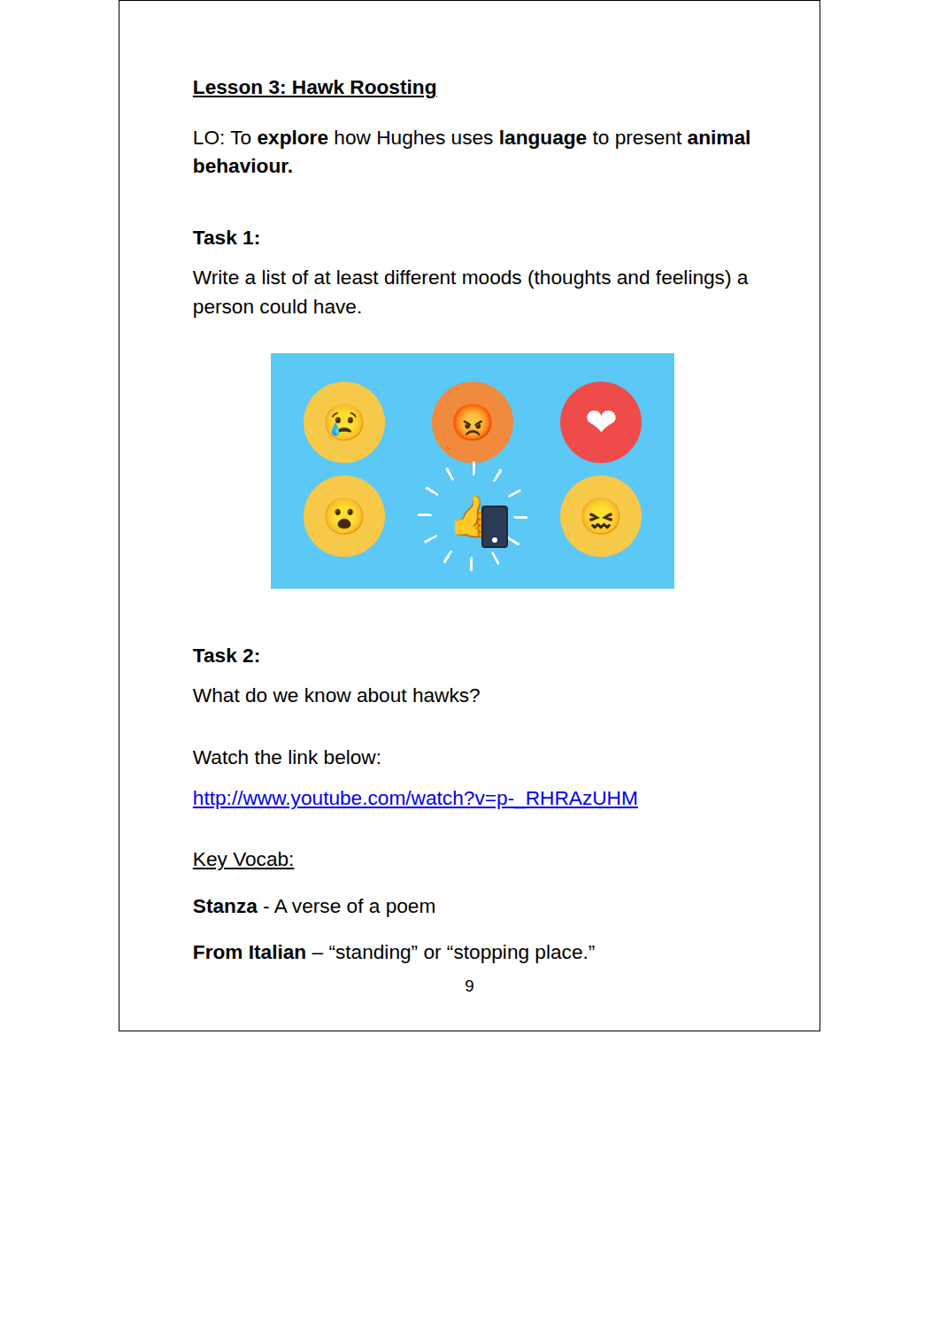Lesson 3: Hawk Roosting
LO: To explore how Hughes uses language to present animal behaviour.
Task 1:
Write a list of at least different moods (thoughts and feelings) a person could have.
😢
😡
❤
😮
👍
😖
Task 2:
What do we know about hawks?
Watch the link below:
http://www.youtube.com/watch?v=p-_RHRAzUHM
Key Vocab:
Stanza - A verse of a poem
From Italian – “standing” or “stopping place.”
9